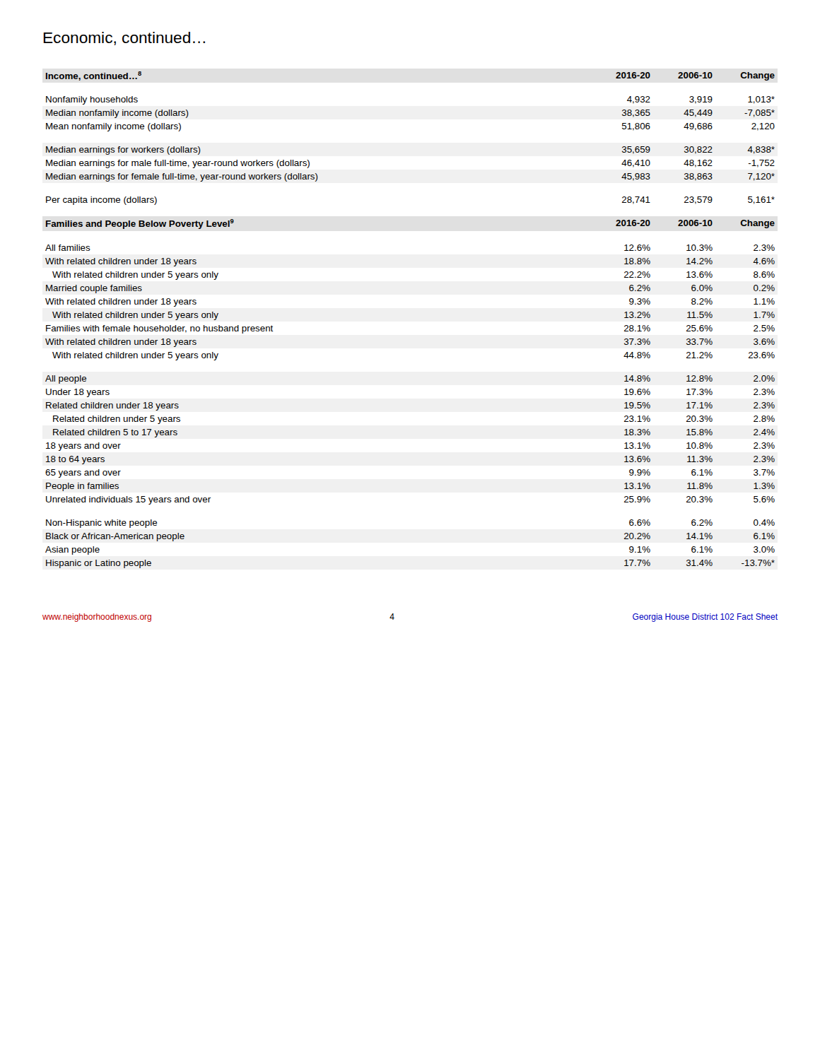Economic, continued…
| Income, continued… 8 | 2016-20 | 2006-10 | Change |
| --- | --- | --- | --- |
| Nonfamily households | 4,932 | 3,919 | 1,013* |
| Median nonfamily income (dollars) | 38,365 | 45,449 | -7,085* |
| Mean nonfamily income (dollars) | 51,806 | 49,686 | 2,120 |
| Median earnings for workers (dollars) | 35,659 | 30,822 | 4,838* |
| Median earnings for male full-time, year-round workers (dollars) | 46,410 | 48,162 | -1,752 |
| Median earnings for female full-time, year-round workers (dollars) | 45,983 | 38,863 | 7,120* |
| Per capita income (dollars) | 28,741 | 23,579 | 5,161* |
| Families and People Below Poverty Level 9 | 2016-20 | 2006-10 | Change |
| --- | --- | --- | --- |
| All families | 12.6% | 10.3% | 2.3% |
| With related children under 18 years | 18.8% | 14.2% | 4.6% |
| With related children under 5 years only | 22.2% | 13.6% | 8.6% |
| Married couple families | 6.2% | 6.0% | 0.2% |
| With related children under 18 years | 9.3% | 8.2% | 1.1% |
| With related children under 5 years only | 13.2% | 11.5% | 1.7% |
| Families with female householder, no husband present | 28.1% | 25.6% | 2.5% |
| With related children under 18 years | 37.3% | 33.7% | 3.6% |
| With related children under 5 years only | 44.8% | 21.2% | 23.6% |
| All people | 14.8% | 12.8% | 2.0% |
| Under 18 years | 19.6% | 17.3% | 2.3% |
| Related children under 18 years | 19.5% | 17.1% | 2.3% |
| Related children under 5 years | 23.1% | 20.3% | 2.8% |
| Related children 5 to 17 years | 18.3% | 15.8% | 2.4% |
| 18 years and over | 13.1% | 10.8% | 2.3% |
| 18 to 64 years | 13.6% | 11.3% | 2.3% |
| 65 years and over | 9.9% | 6.1% | 3.7% |
| People in families | 13.1% | 11.8% | 1.3% |
| Unrelated individuals 15 years and over | 25.9% | 20.3% | 5.6% |
| Non-Hispanic white people | 6.6% | 6.2% | 0.4% |
| Black or African-American people | 20.2% | 14.1% | 6.1% |
| Asian people | 9.1% | 6.1% | 3.0% |
| Hispanic or Latino people | 17.7% | 31.4% | -13.7%* |
www.neighborhoodnexus.org 4 Georgia House District 102 Fact Sheet